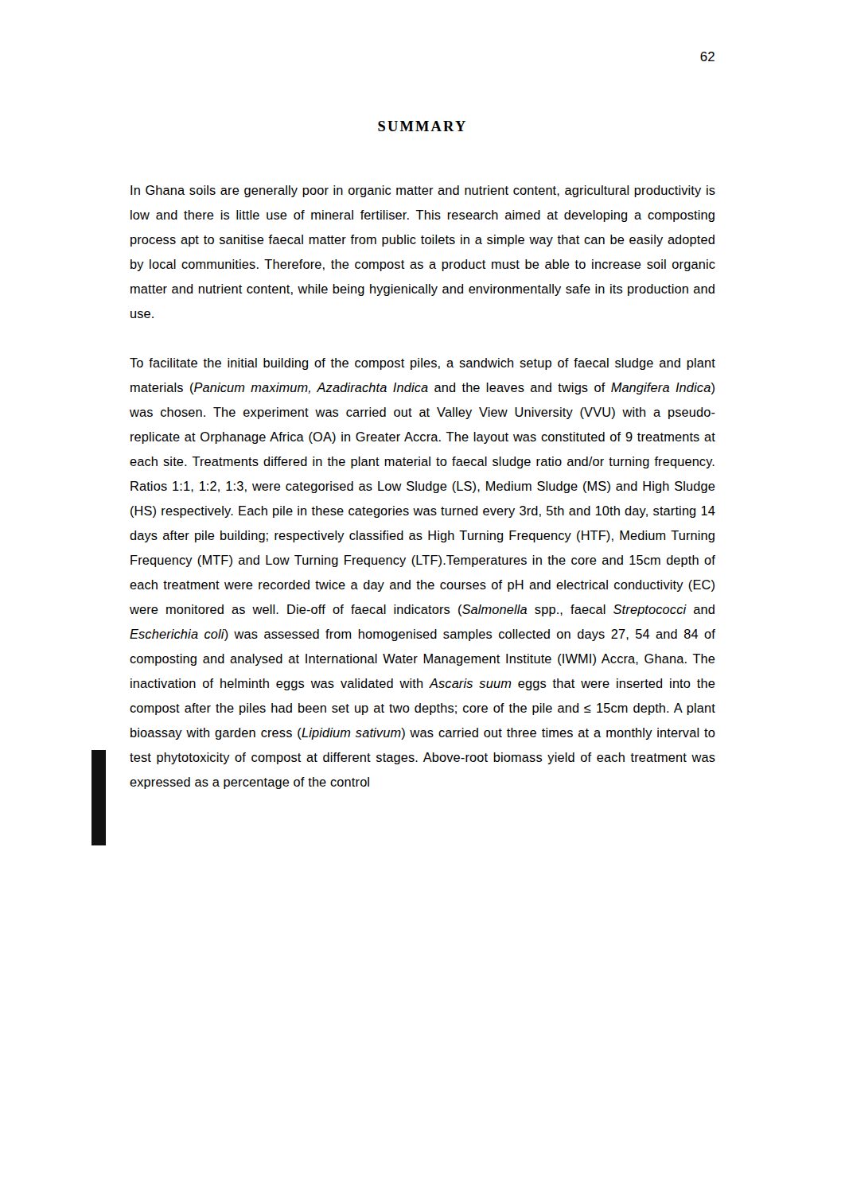62
SUMMARY
In Ghana soils are generally poor in organic matter and nutrient content, agricultural productivity is low and there is little use of mineral fertiliser. This research aimed at developing a composting process apt to sanitise faecal matter from public toilets in a simple way that can be easily adopted by local communities. Therefore, the compost as a product must be able to increase soil organic matter and nutrient content, while being hygienically and environmentally safe in its production and use.
To facilitate the initial building of the compost piles, a sandwich setup of faecal sludge and plant materials (Panicum maximum, Azadirachta Indica and the leaves and twigs of Mangifera Indica) was chosen. The experiment was carried out at Valley View University (VVU) with a pseudo-replicate at Orphanage Africa (OA) in Greater Accra. The layout was constituted of 9 treatments at each site. Treatments differed in the plant material to faecal sludge ratio and/or turning frequency. Ratios 1:1, 1:2, 1:3, were categorised as Low Sludge (LS), Medium Sludge (MS) and High Sludge (HS) respectively. Each pile in these categories was turned every 3rd, 5th and 10th day, starting 14 days after pile building; respectively classified as High Turning Frequency (HTF), Medium Turning Frequency (MTF) and Low Turning Frequency (LTF).Temperatures in the core and 15cm depth of each treatment were recorded twice a day and the courses of pH and electrical conductivity (EC) were monitored as well. Die-off of faecal indicators (Salmonella spp., faecal Streptococci and Escherichia coli) was assessed from homogenised samples collected on days 27, 54 and 84 of composting and analysed at International Water Management Institute (IWMI) Accra, Ghana. The inactivation of helminth eggs was validated with Ascaris suum eggs that were inserted into the compost after the piles had been set up at two depths; core of the pile and ≤ 15cm depth. A plant bioassay with garden cress (Lipidium sativum) was carried out three times at a monthly interval to test phytotoxicity of compost at different stages. Above-root biomass yield of each treatment was expressed as a percentage of the control